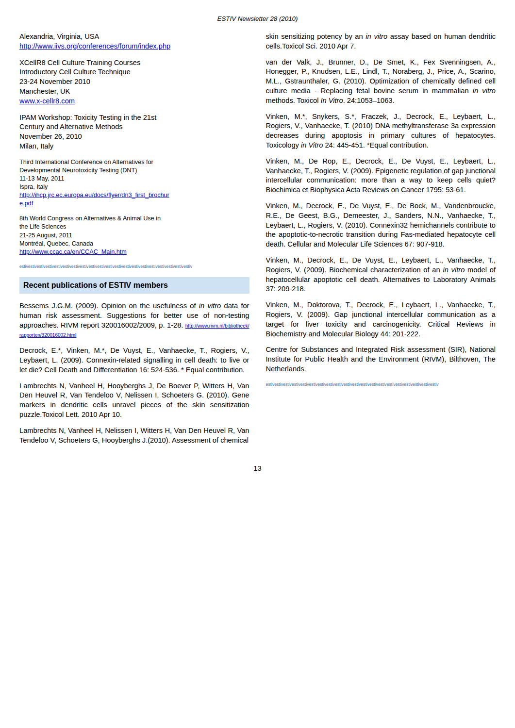ESTIV Newsletter 28 (2010)
Alexandria, Virginia, USA
http://www.iivs.org/conferences/forum/index.php
XCellR8 Cell Culture Training Courses
Introductory Cell Culture Technique
23-24 November 2010
Manchester, UK
www.x-cellr8.com
IPAM Workshop: Toxicity Testing in the 21st
Century and Alternative Methods
November 26, 2010
Milan, Italy
Third International Conference on Alternatives for
Developmental Neurotoxicity Testing (DNT)
11-13 May, 2011
Ispra, Italy
http://ihcp.jrc.ec.europa.eu/docs/flyer/dn3_first_brochur
e.pdf
8th World Congress on Alternatives & Animal Use in
the Life Sciences
21-25 August, 2011
Montréal, Quebec, Canada
http://www.ccac.ca/en/CCAC_Main.htm
estivestivestivestivestivestivestivestivestivestivestivestivestivestivestivestivestivestivestivestiv
Recent publications of ESTIV members
Bessems J.G.M. (2009). Opinion on the usefulness of in vitro data for human risk assessment. Suggestions for better use of non-testing approaches. RIVM report 320016002/2009, p. 1-28. http://www.rivm.nl/bibliotheek/rapporten/320016002.html
Decrock, E.*, Vinken, M.*, De Vuyst, E., Vanhaecke, T., Rogiers, V., Leybaert, L. (2009). Connexin-related signalling in cell death: to live or let die? Cell Death and Differentiation 16: 524-536. * Equal contribution.
Lambrechts N, Vanheel H, Hooyberghs J, De Boever P, Witters H, Van Den Heuvel R, Van Tendeloo V, Nelissen I, Schoeters G. (2010). Gene markers in dendritic cells unravel pieces of the skin sensitization puzzle.Toxicol Lett. 2010 Apr 10.
Lambrechts N, Vanheel H, Nelissen I, Witters H, Van Den Heuvel R, Van Tendeloo V, Schoeters G, Hooyberghs J.(2010). Assessment of chemical
skin sensitizing potency by an in vitro assay based on human dendritic cells.Toxicol Sci. 2010 Apr 7.
van der Valk, J., Brunner, D., De Smet, K., Fex Svenningsen, A., Honegger, P., Knudsen, L.E., Lindl, T., Noraberg, J., Price, A., Scarino, M.L., Gstraunthaler, G. (2010). Optimization of chemically defined cell culture media - Replacing fetal bovine serum in mammalian in vitro methods. Toxicol In Vitro. 24:1053–1063.
Vinken, M.*, Snykers, S.*, Fraczek, J., Decrock, E., Leybaert, L., Rogiers, V., Vanhaecke, T. (2010) DNA methyltransferase 3a expression decreases during apoptosis in primary cultures of hepatocytes. Toxicology in Vitro 24: 445-451. *Equal contribution.
Vinken, M., De Rop, E., Decrock, E., De Vuyst, E., Leybaert, L., Vanhaecke, T., Rogiers, V. (2009). Epigenetic regulation of gap junctional intercellular communication: more than a way to keep cells quiet? Biochimica et Biophysica Acta Reviews on Cancer 1795: 53-61.
Vinken, M., Decrock, E., De Vuyst, E., De Bock, M., Vandenbroucke, R.E., De Geest, B.G., Demeester, J., Sanders, N.N., Vanhaecke, T., Leybaert, L., Rogiers, V. (2010). Connexin32 hemichannels contribute to the apoptotic-to-necrotic transition during Fas-mediated hepatocyte cell death. Cellular and Molecular Life Sciences 67: 907-918.
Vinken, M., Decrock, E., De Vuyst, E., Leybaert, L., Vanhaecke, T., Rogiers, V. (2009). Biochemical characterization of an in vitro model of hepatocellular apoptotic cell death. Alternatives to Laboratory Animals 37: 209-218.
Vinken, M., Doktorova, T., Decrock, E., Leybaert, L., Vanhaecke, T., Rogiers, V. (2009). Gap junctional intercellular communication as a target for liver toxicity and carcinogenicity. Critical Reviews in Biochemistry and Molecular Biology 44: 201-222.
Centre for Substances and Integrated Risk assessment (SIR), National Institute for Public Health and the Environment (RIVM), Bilthoven, The Netherlands.
estivestivestivestivestivestivestivestivestivestivestivestivestivestivestivestivestivestivestivestiv
13